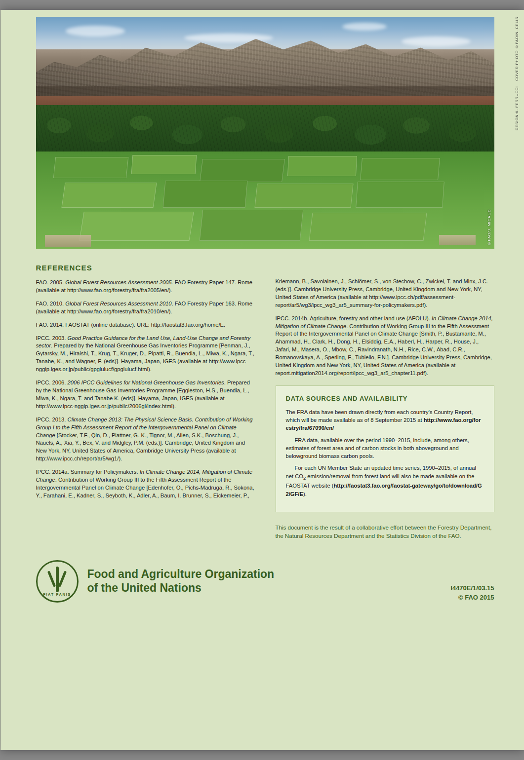DESIGN:K. FERRUCCI COVER PHOTO ©FAO/N. CELIS
©FAO/J. MICAUD
References
FAO. 2005. Global Forest Resources Assessment 2005. FAO Forestry Paper 147. Rome (available at http://www.fao.org/forestry/fra/fra2005/en/).
FAO. 2010. Global Forest Resources Assessment 2010. FAO Forestry Paper 163. Rome (available at http://www.fao.org/forestry/fra/fra2010/en/).
FAO. 2014. FAOSTAT (online database). URL: http://faostat3.fao.org/home/E.
IPCC. 2003. Good Practice Guidance for the Land Use, Land-Use Change and Forestry sector. Prepared by the National Greenhouse Gas Inventories Programme [Penman, J., Gytarsky, M., Hiraishi, T., Krug, T., Kruger, D., Pipatti, R., Buendia, L., Miwa, K., Ngara, T., Tanabe, K., and Wagner, F. (eds)]. Hayama, Japan, IGES (available at http://www.ipcc-nggip.iges.or.jp/public/gpglulucf/gpglulucf.html).
IPCC. 2006. 2006 IPCC Guidelines for National Greenhouse Gas Inventories. Prepared by the National Greenhouse Gas Inventories Programme [Eggleston, H.S., Buendia, L., Miwa, K., Ngara, T. and Tanabe K. (eds)]. Hayama, Japan, IGES (available at http://www.ipcc-nggip.iges.or.jp/public/2006gl/index.html).
IPCC. 2013. Climate Change 2013: The Physical Science Basis. Contribution of Working Group I to the Fifth Assessment Report of the Intergovernmental Panel on Climate Change [Stocker, T.F., Qin, D., Plattner, G.-K., Tignor, M., Allen, S.K., Boschung, J., Nauels, A., Xia, Y., Bex, V. and Midgley, P.M. (eds.)]. Cambridge, United Kingdom and New York, NY, United States of America, Cambridge University Press (available at http://www.ipcc.ch/report/ar5/wg1/).
IPCC. 2014a. Summary for Policymakers. In Climate Change 2014, Mitigation of Climate Change. Contribution of Working Group III to the Fifth Assessment Report of the Intergovernmental Panel on Climate Change [Edenhofer, O., Pichs-Madruga, R., Sokona, Y., Farahani, E., Kadner, S., Seyboth, K., Adler, A., Baum, I. Brunner, S., Eickemeier, P.,
Kriemann, B., Savolainen, J., Schlömer, S., von Stechow, C., Zwickel, T. and Minx, J.C. (eds.)]. Cambridge University Press, Cambridge, United Kingdom and New York, NY, United States of America (available at http://www.ipcc.ch/pdf/assessment-report/ar5/wg3/ipcc_wg3_ar5_summary-for-policymakers.pdf).
IPCC. 2014b. Agriculture, forestry and other land use (AFOLU). In Climate Change 2014, Mitigation of Climate Change. Contribution of Working Group III to the Fifth Assessment Report of the Intergovernmental Panel on Climate Change [Smith, P., Bustamante, M., Ahammad, H., Clark, H., Dong, H., Elsiddig, E.A., Haberl, H., Harper, R., House, J., Jafari, M., Masera, O., Mbow, C., Ravindranath, N.H., Rice, C.W., Abad, C.R., Romanovskaya, A., Sperling, F., Tubiello, F.N.]. Cambridge University Press, Cambridge, United Kingdom and New York, NY, United States of America (available at report.mitigation2014.org/report/ipcc_wg3_ar5_chapter11.pdf).
Data sources and availability
The FRA data have been drawn directly from each country's Country Report, which will be made available as of 8 September 2015 at http://www.fao.org/forestry/fra/67090/en/
FRA data, available over the period 1990–2015, include, among others, estimates of forest area and of carbon stocks in both aboveground and belowground biomass carbon pools.
For each UN Member State an updated time series, 1990–2015, of annual net CO2 emission/removal from forest land will also be made available on the FAOSTAT website (http://faostat3.fao.org/faostat-gateway/go/to/download/G2/GF/E).
This document is the result of a collaborative effort between the Forestry Department, the Natural Resources Department and the Statistics Division of the FAO.
FIAT PANIS
FAO
Food and Agriculture Organization
of the United Nations
I4470E/1/03.15
© FAO 2015